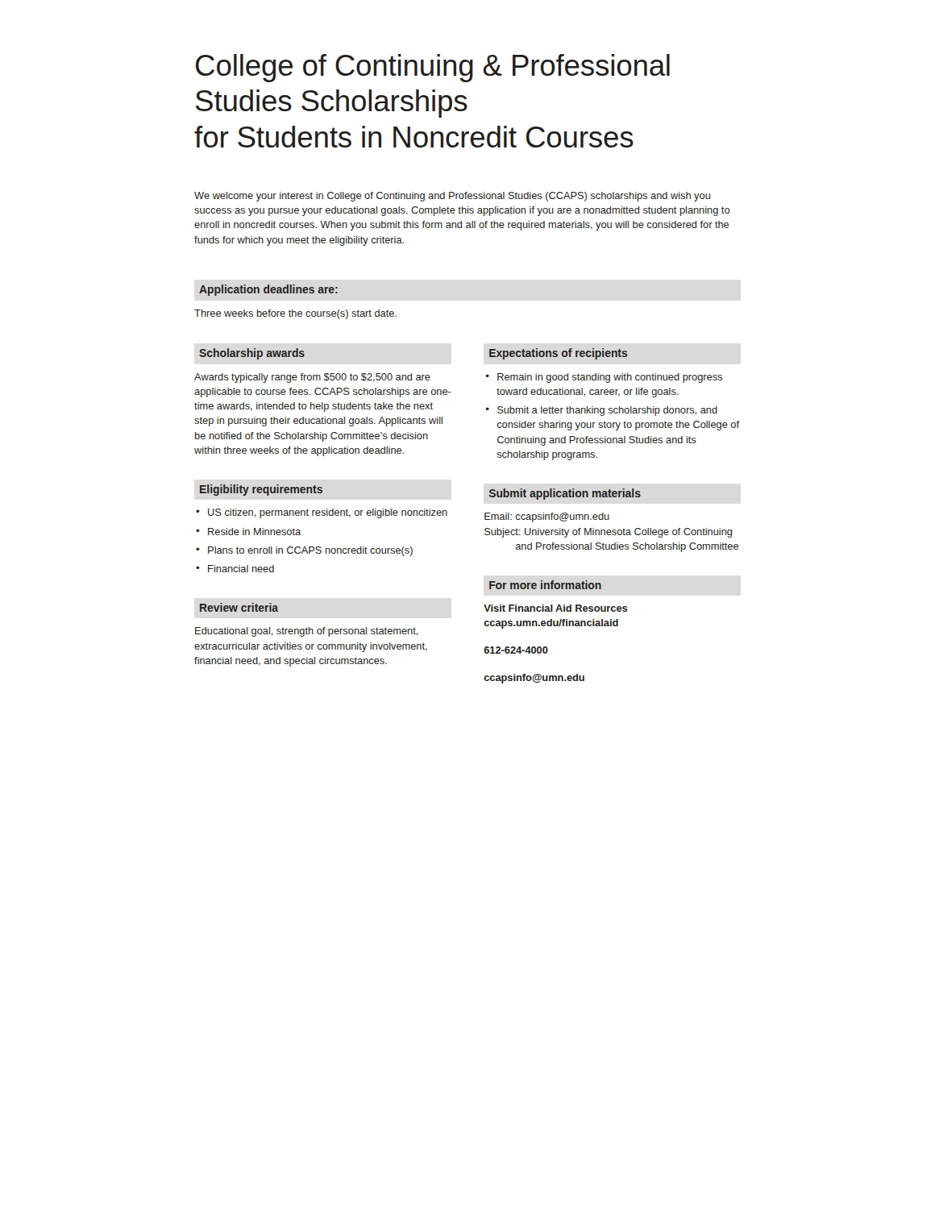College of Continuing & Professional Studies Scholarships
for Students in Noncredit Courses
We welcome your interest in College of Continuing and Professional Studies (CCAPS) scholarships and wish you success as you pursue your educational goals. Complete this application if you are a nonadmitted student planning to enroll in noncredit courses. When you submit this form and all of the required materials, you will be considered for the funds for which you meet the eligibility criteria.
Application deadlines are:
Three weeks before the course(s) start date.
Scholarship awards
Awards typically range from $500 to $2,500 and are applicable to course fees. CCAPS scholarships are one-time awards, intended to help students take the next step in pursuing their educational goals. Applicants will be notified of the Scholarship Committee’s decision within three weeks of the application deadline.
Eligibility requirements
US citizen, permanent resident, or eligible noncitizen
Reside in Minnesota
Plans to enroll in CCAPS noncredit course(s)
Financial need
Review criteria
Educational goal, strength of personal statement, extracurricular activities or community involvement, financial need, and special circumstances.
Expectations of recipients
Remain in good standing with continued progress toward educational, career, or life goals.
Submit a letter thanking scholarship donors, and consider sharing your story to promote the College of Continuing and Professional Studies and its scholarship programs.
Submit application materials
Email: ccapsinfo@umn.edu
Subject: University of Minnesota College of Continuing and Professional Studies Scholarship Committee
For more information
Visit Financial Aid Resources ccaps.umn.edu/financialaid
612-624-4000
ccapsinfo@umn.edu